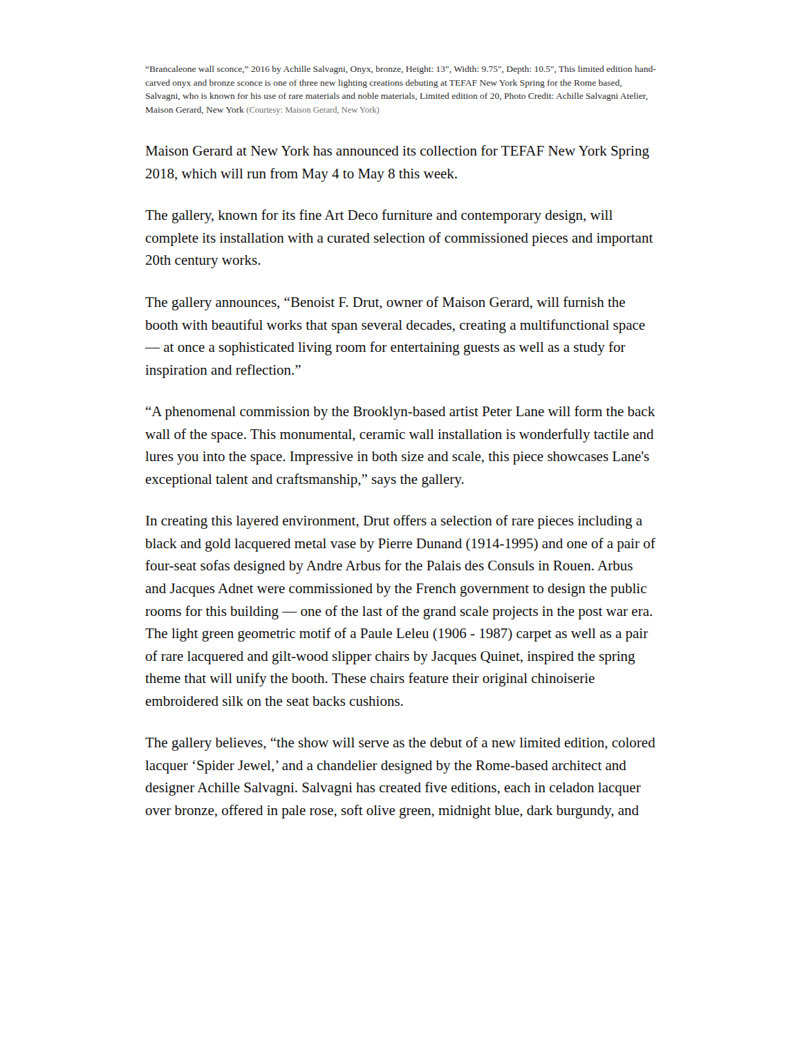“Brancaleone wall sconce,” 2016 by Achille Salvagni, Onyx, bronze, Height: 13", Width: 9.75", Depth: 10.5", This limited edition hand-carved onyx and bronze sconce is one of three new lighting creations debuting at TEFAF New York Spring for the Rome based, Salvagni, who is known for his use of rare materials and noble materials, Limited edition of 20, Photo Credit: Achille Salvagni Atelier, Maison Gerard, New York (Courtesy: Maison Gerard, New York)
Maison Gerard at New York has announced its collection for TEFAF New York Spring 2018, which will run from May 4 to May 8 this week.
The gallery, known for its fine Art Deco furniture and contemporary design, will complete its installation with a curated selection of commissioned pieces and important 20th century works.
The gallery announces, “Benoist F. Drut, owner of Maison Gerard, will furnish the booth with beautiful works that span several decades, creating a multifunctional space — at once a sophisticated living room for entertaining guests as well as a study for inspiration and reflection.”
“A phenomenal commission by the Brooklyn-based artist Peter Lane will form the back wall of the space. This monumental, ceramic wall installation is wonderfully tactile and lures you into the space. Impressive in both size and scale, this piece showcases Lane's exceptional talent and craftsmanship,” says the gallery.
In creating this layered environment, Drut offers a selection of rare pieces including a black and gold lacquered metal vase by Pierre Dunand (1914-1995) and one of a pair of four-seat sofas designed by Andre Arbus for the Palais des Consuls in Rouen. Arbus and Jacques Adnet were commissioned by the French government to design the public rooms for this building — one of the last of the grand scale projects in the post war era. The light green geometric motif of a Paule Leleu (1906 - 1987) carpet as well as a pair of rare lacquered and gilt-wood slipper chairs by Jacques Quinet, inspired the spring theme that will unify the booth. These chairs feature their original chinoiserie embroidered silk on the seat backs cushions.
The gallery believes, “the show will serve as the debut of a new limited edition, colored lacquer ‘Spider Jewel,’ and a chandelier designed by the Rome-based architect and designer Achille Salvagni. Salvagni has created five editions, each in celadon lacquer over bronze, offered in pale rose, soft olive green, midnight blue, dark burgundy, and